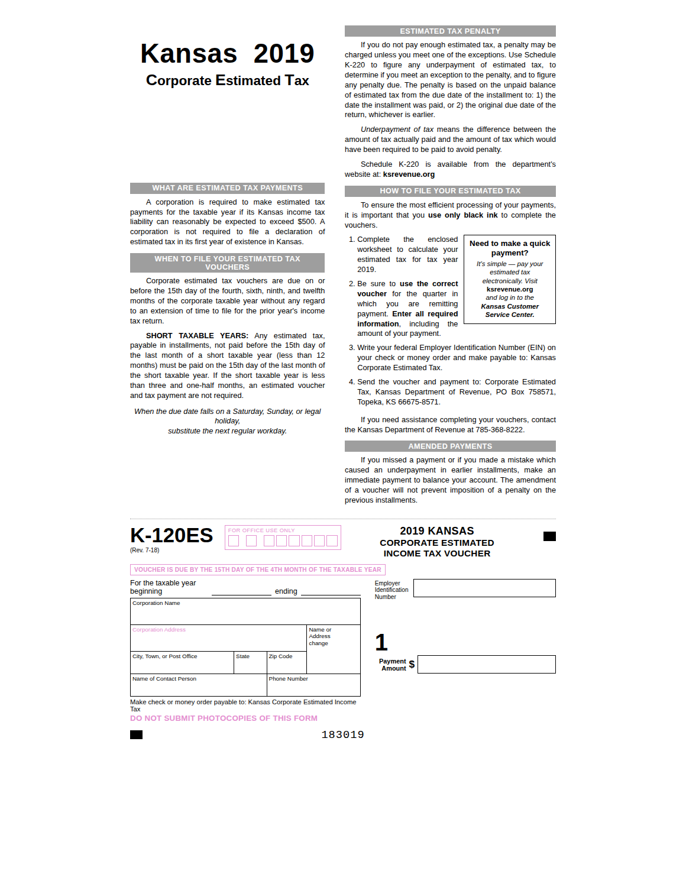Kansas 2019
Corporate Estimated Tax
WHAT ARE ESTIMATED TAX PAYMENTS
A corporation is required to make estimated tax payments for the taxable year if its Kansas income tax liability can reasonably be expected to exceed $500. A corporation is not required to file a declaration of estimated tax in its first year of existence in Kansas.
WHEN TO FILE YOUR ESTIMATED TAX VOUCHERS
Corporate estimated tax vouchers are due on or before the 15th day of the fourth, sixth, ninth, and twelfth months of the corporate taxable year without any regard to an extension of time to file for the prior year's income tax return.
SHORT TAXABLE YEARS: Any estimated tax, payable in installments, not paid before the 15th day of the last month of a short taxable year (less than 12 months) must be paid on the 15th day of the last month of the short taxable year. If the short taxable year is less than three and one-half months, an estimated voucher and tax payment are not required.
When the due date falls on a Saturday, Sunday, or legal holiday,
substitute the next regular workday.
ESTIMATED TAX PENALTY
If you do not pay enough estimated tax, a penalty may be charged unless you meet one of the exceptions. Use Schedule K-220 to figure any underpayment of estimated tax, to determine if you meet an exception to the penalty, and to figure any penalty due. The penalty is based on the unpaid balance of estimated tax from the due date of the installment to: 1) the date the installment was paid, or 2) the original due date of the return, whichever is earlier.
Underpayment of tax means the difference between the amount of tax actually paid and the amount of tax which would have been required to be paid to avoid penalty.
Schedule K-220 is available from the department's website at: ksrevenue.org
HOW TO FILE YOUR ESTIMATED TAX
To ensure the most efficient processing of your payments, it is important that you use only black ink to complete the vouchers.
Need to make a quick payment?
It's simple — pay your estimated tax electronically. Visit
ksrevenue.org
and log in to the
Kansas Customer Service Center.
Complete the enclosed worksheet to calculate your estimated tax for tax year 2019.
Be sure to use the correct voucher for the quarter in which you are remitting payment. Enter all required information, including the amount of your payment.
Write your federal Employer Identification Number (EIN) on your check or money order and make payable to: Kansas Corporate Estimated Tax.
Send the voucher and payment to: Corporate Estimated Tax, Kansas Department of Revenue, PO Box 758571, Topeka, KS 66675-8571.
If you need assistance completing your vouchers, contact the Kansas Department of Revenue at 785-368-8222.
AMENDED PAYMENTS
If you missed a payment or if you made a mistake which caused an underpayment in earlier installments, make an immediate payment to balance your account. The amendment of a voucher will not prevent imposition of a penalty on the previous installments.
K-120ES
(Rev. 7-18)
FOR OFFICE USE ONLY
2019 KANSAS
CORPORATE ESTIMATED
INCOME TAX VOUCHER
VOUCHER IS DUE BY THE 15TH DAY OF THE 4TH MONTH OF THE TAXABLE YEAR
For the taxable year beginning ending
| Corporation Name |
| Corporation Address | Name or Address change |
| City, Town, or Post Office | State | Zip Code |
| Name of Contact Person | Phone Number |
Make check or money order payable to: Kansas Corporate Estimated Income Tax
DO NOT SUBMIT PHOTOCOPIES OF THIS FORM
Employer
Identification
Number
1
Payment
Amount
$
183019